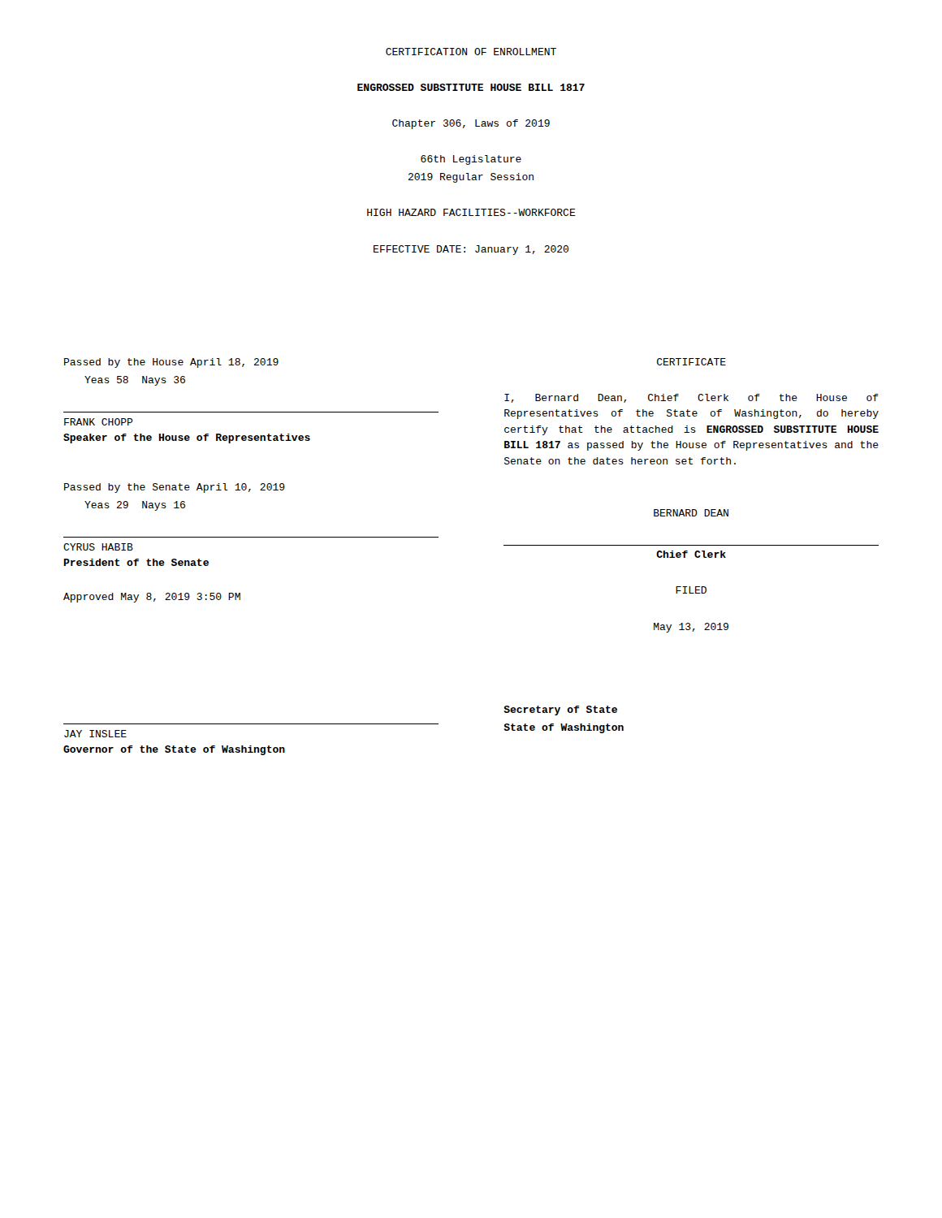CERTIFICATION OF ENROLLMENT
ENGROSSED SUBSTITUTE HOUSE BILL 1817
Chapter 306, Laws of 2019
66th Legislature
2019 Regular Session
HIGH HAZARD FACILITIES--WORKFORCE
EFFECTIVE DATE: January 1, 2020
Passed by the House April 18, 2019
Yeas 58 Nays 36
FRANK CHOPP
Speaker of the House of Representatives
Passed by the Senate April 10, 2019
Yeas 29 Nays 16
CYRUS HABIB
President of the Senate
Approved May 8, 2019 3:50 PM
CERTIFICATE
I, Bernard Dean, Chief Clerk of the House of Representatives of the State of Washington, do hereby certify that the attached is ENGROSSED SUBSTITUTE HOUSE BILL 1817 as passed by the House of Representatives and the Senate on the dates hereon set forth.
BERNARD DEAN
Chief Clerk
FILED
May 13, 2019
JAY INSLEE
Governor of the State of Washington
Secretary of State
State of Washington